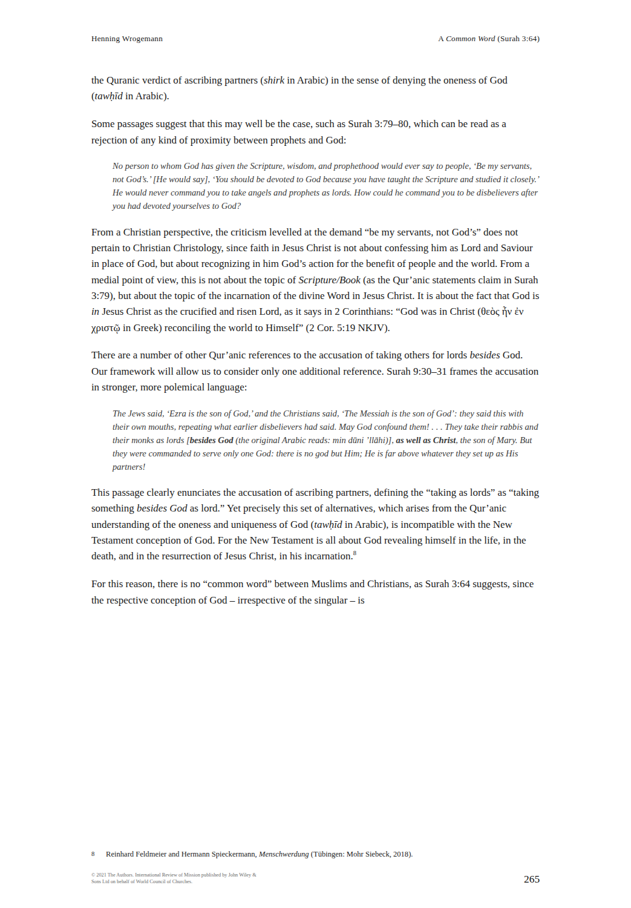Henning Wrogemann
A Common Word (Surah 3:64)
the Quranic verdict of ascribing partners (shirk in Arabic) in the sense of denying the oneness of God (tawḥīd in Arabic).
Some passages suggest that this may well be the case, such as Surah 3:79–80, which can be read as a rejection of any kind of proximity between prophets and God:
No person to whom God has given the Scripture, wisdom, and prophethood would ever say to people, ‘Be my servants, not God’s.’ [He would say], ‘You should be devoted to God because you have taught the Scripture and studied it closely.’ He would never command you to take angels and prophets as lords. How could he command you to be disbelievers after you had devoted yourselves to God?
From a Christian perspective, the criticism levelled at the demand “be my servants, not God’s” does not pertain to Christian Christology, since faith in Jesus Christ is not about confessing him as Lord and Saviour in place of God, but about recognizing in him God’s action for the benefit of people and the world. From a medial point of view, this is not about the topic of Scripture/Book (as the Qur’anic statements claim in Surah 3:79), but about the topic of the incarnation of the divine Word in Jesus Christ. It is about the fact that God is in Jesus Christ as the crucified and risen Lord, as it says in 2 Corinthians: “God was in Christ (θεὸς ἦν ἐν χριστῷ in Greek) reconciling the world to Himself” (2 Cor. 5:19 NKJV).
There are a number of other Qur’anic references to the accusation of taking others for lords besides God. Our framework will allow us to consider only one additional reference. Surah 9:30–31 frames the accusation in stronger, more polemical language:
The Jews said, ‘Ezra is the son of God,’ and the Christians said, ‘The Messiah is the son of God’: they said this with their own mouths, repeating what earlier disbelievers had said. May God confound them! . . . They take their rabbis and their monks as lords [besides God (the original Arabic reads: min dūni ’llāhi)], as well as Christ, the son of Mary. But they were commanded to serve only one God: there is no god but Him; He is far above whatever they set up as His partners!
This passage clearly enunciates the accusation of ascribing partners, defining the “taking as lords” as “taking something besides God as lord.” Yet precisely this set of alternatives, which arises from the Qur’anic understanding of the oneness and uniqueness of God (tawḥīd in Arabic), is incompatible with the New Testament conception of God. For the New Testament is all about God revealing himself in the life, in the death, and in the resurrection of Jesus Christ, in his incarnation.8
For this reason, there is no “common word” between Muslims and Christians, as Surah 3:64 suggests, since the respective conception of God – irrespective of the singular – is
8
Reinhard Feldmeier and Hermann Spieckermann, Menschwerdung (Tübingen: Mohr Siebeck, 2018).
© 2021 The Authors. International Review of Mission published by John Wiley & Sons Ltd on behalf of World Council of Churches.
265